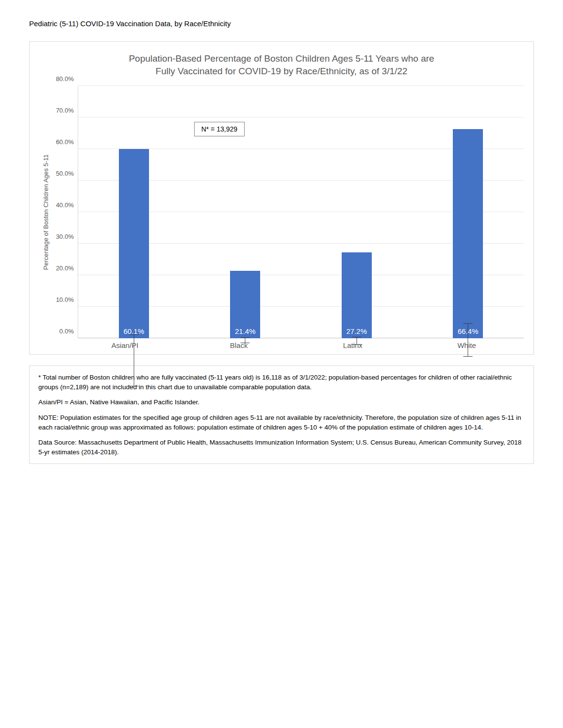Pediatric (5-11) COVID-19 Vaccination Data, by Race/Ethnicity
Population-Based Percentage of Boston Children Ages 5-11 Years who are
Fully Vaccinated for COVID-19 by Race/Ethnicity, as of 3/1/22
Percentage of Boston Children Ages 5-11
0.0% 10.0% 20.0% 30.0% 40.0% 50.0% 60.0% 70.0% 80.0%
N* = 13,929
60.1%
21.4%
27.2%
66.4%
Asian/PI
Black
Latinx
White
* Total number of Boston children who are fully vaccinated (5-11 years old) is 16,118 as of 3/1/2022; population-based percentages for children of other racial/ethnic groups (n=2,189) are not included in this chart due to unavailable comparable population data.
Asian/PI = Asian, Native Hawaiian, and Pacific Islander.
NOTE: Population estimates for the specified age group of children ages 5-11 are not available by race/ethnicity. Therefore, the population size of children ages 5-11 in each racial/ethnic group was approximated as follows: population estimate of children ages 5-10 + 40% of the population estimate of children ages 10-14.
Data Source: Massachusetts Department of Public Health, Massachusetts Immunization Information System; U.S. Census Bureau, American Community Survey, 2018 5-yr estimates (2014-2018).